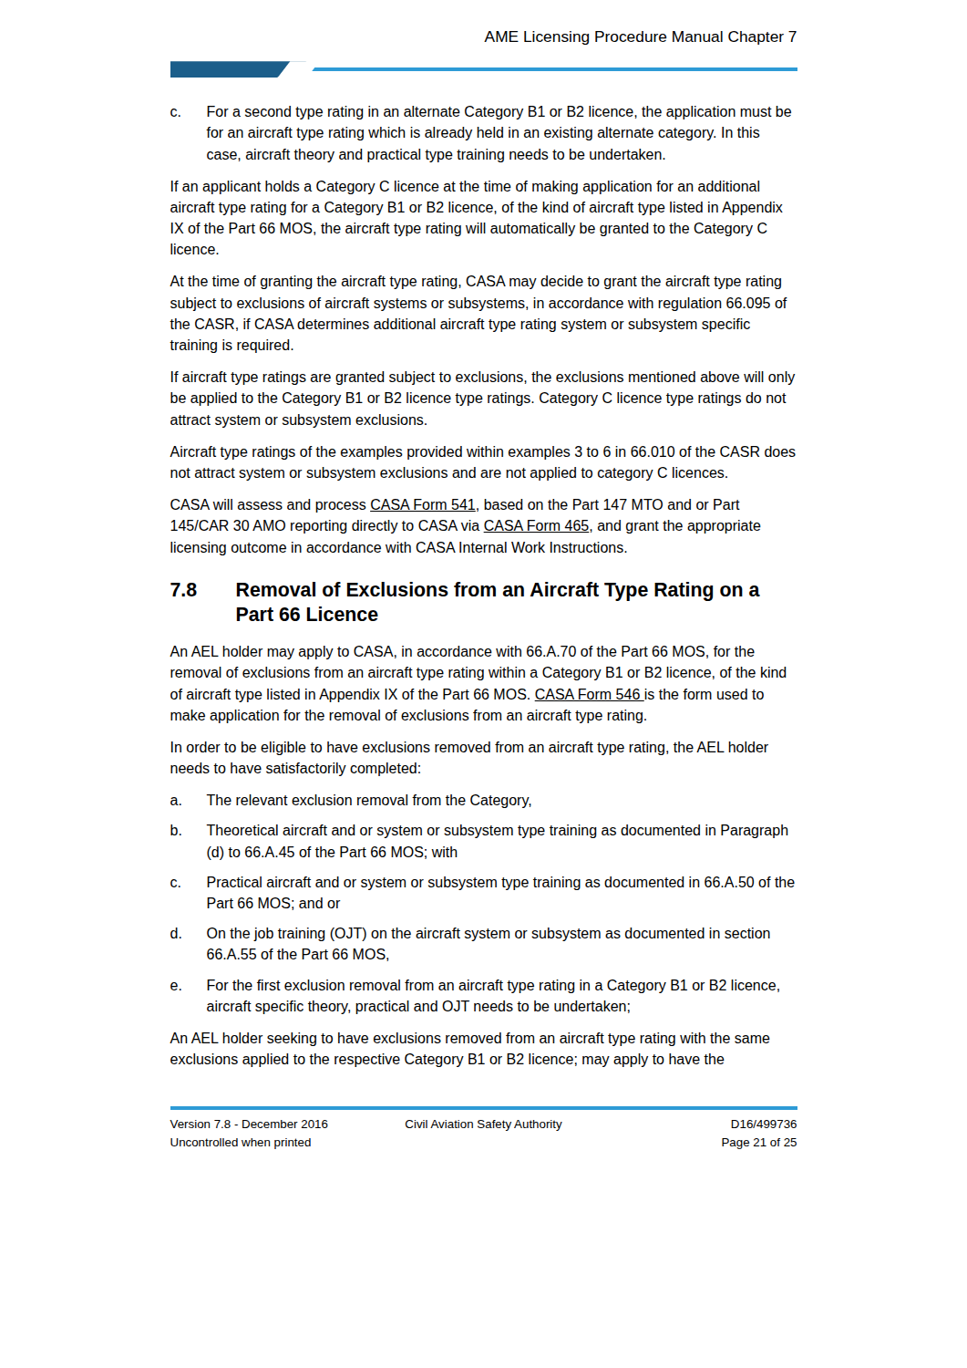AME Licensing Procedure Manual Chapter 7
c. For a second type rating in an alternate Category B1 or B2 licence, the application must be for an aircraft type rating which is already held in an existing alternate category. In this case, aircraft theory and practical type training needs to be undertaken.
If an applicant holds a Category C licence at the time of making application for an additional aircraft type rating for a Category B1 or B2 licence, of the kind of aircraft type listed in Appendix IX of the Part 66 MOS, the aircraft type rating will automatically be granted to the Category C licence.
At the time of granting the aircraft type rating, CASA may decide to grant the aircraft type rating subject to exclusions of aircraft systems or subsystems, in accordance with regulation 66.095 of the CASR, if CASA determines additional aircraft type rating system or subsystem specific training is required.
If aircraft type ratings are granted subject to exclusions, the exclusions mentioned above will only be applied to the Category B1 or B2 licence type ratings. Category C licence type ratings do not attract system or subsystem exclusions.
Aircraft type ratings of the examples provided within examples 3 to 6 in 66.010 of the CASR does not attract system or subsystem exclusions and are not applied to category C licences.
CASA will assess and process CASA Form 541, based on the Part 147 MTO and or Part 145/CAR 30 AMO reporting directly to CASA via CASA Form 465, and grant the appropriate licensing outcome in accordance with CASA Internal Work Instructions.
7.8 Removal of Exclusions from an Aircraft Type Rating on a Part 66 Licence
An AEL holder may apply to CASA, in accordance with 66.A.70 of the Part 66 MOS, for the removal of exclusions from an aircraft type rating within a Category B1 or B2 licence, of the kind of aircraft type listed in Appendix IX of the Part 66 MOS. CASA Form 546 is the form used to make application for the removal of exclusions from an aircraft type rating.
In order to be eligible to have exclusions removed from an aircraft type rating, the AEL holder needs to have satisfactorily completed:
a. The relevant exclusion removal from the Category,
b. Theoretical aircraft and or system or subsystem type training as documented in Paragraph (d) to 66.A.45 of the Part 66 MOS; with
c. Practical aircraft and or system or subsystem type training as documented in 66.A.50 of the Part 66 MOS; and or
d. On the job training (OJT) on the aircraft system or subsystem as documented in section 66.A.55 of the Part 66 MOS,
e. For the first exclusion removal from an aircraft type rating in a Category B1 or B2 licence, aircraft specific theory, practical and OJT needs to be undertaken;
An AEL holder seeking to have exclusions removed from an aircraft type rating with the same exclusions applied to the respective Category B1 or B2 licence; may apply to have the
Version 7.8 - December 2016
Civil Aviation Safety Authority
D16/499736
Uncontrolled when printed
Page 21 of 25